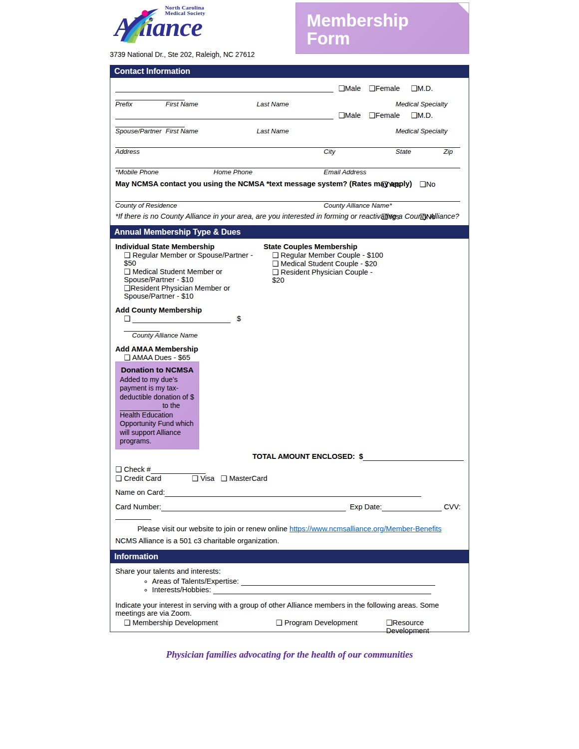North Carolina
Medical Society
Alliance
3739 National Dr., Ste 202, Raleigh, NC 27612
Membership
Form
Contact Information
❑Male ❑Female ❑M.D.
Prefix First Name Last Name Medical Specialty
❑Male ❑Female ❑M.D.
Spouse/Partner First Name Last Name Medical Specialty
Address City State Zip
*Mobile Phone Home Phone Email Address
May NCMSA contact you using the NCMSA *text message system? (Rates may apply) ❑Yes ❑No
County of Residence County Alliance Name*
*If there is no County Alliance in your area, are you interested in forming or reactivating a County Alliance? ❑Yes ❑No
Annual Membership Type & Dues
Individual State Membership
❑ Regular Member or Spouse/Partner - $50
❑ Medical Student Member or Spouse/Partner - $10
❑Resident Physician Member or Spouse/Partner - $10
Add County Membership
❑ $
County Alliance Name
Add AMAA Membership
❑ AMAA Dues - $65
State Couples Membership
❑ Regular Member Couple - $100
❑ Medical Student Couple - $20
❑ Resident Physician Couple - $20
Donation to NCMSA
Added to my due’s payment is my tax-deductible donation of $ to the Health Education Opportunity Fund which will support Alliance programs.
TOTAL AMOUNT ENCLOSED: $
❑ Check #
❑ Credit Card ❑ Visa ❑ MasterCard
Name on Card:
Card Number: Exp Date: CVV:
Please visit our website to join or renew online https://www.ncmsalliance.org/Member-Benefits
NCMS Alliance is a 501 c3 charitable organization.
Information
Share your talents and interests:
Areas of Talents/Expertise:
Interests/Hobbies:
Indicate your interest in serving with a group of other Alliance members in the following areas. Some meetings are via Zoom.
❑ Membership Development ❑ Program Development ❑Resource Development
Physician families advocating for the health of our communities